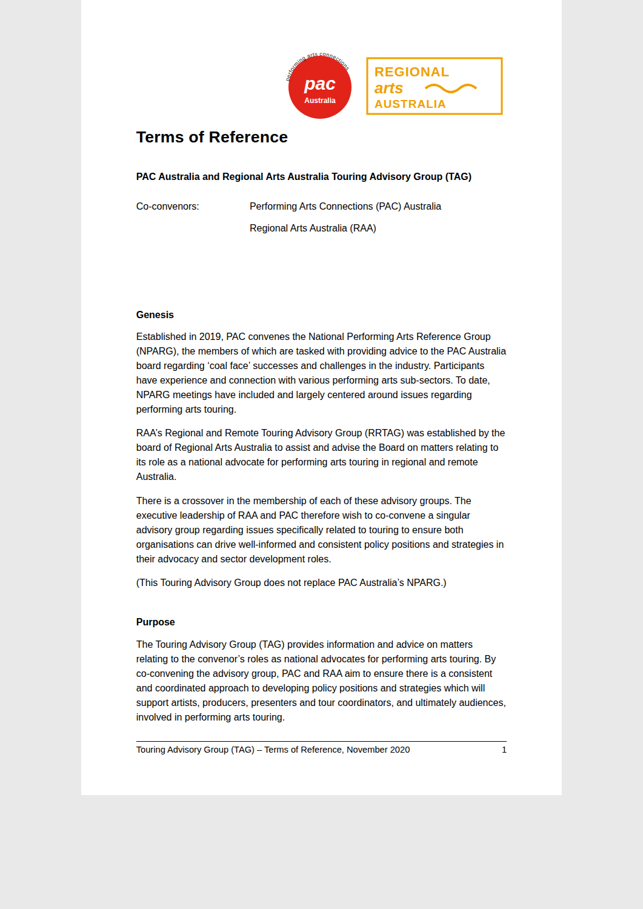pac Australia performing arts connections REGIONAL arts AUSTRALIA
Terms of Reference
PAC Australia and Regional Arts Australia Touring Advisory Group (TAG)
| Co-convenors: | Performing Arts Connections (PAC) Australia |
| | Regional Arts Australia (RAA) |
Genesis
Established in 2019, PAC convenes the National Performing Arts Reference Group (NPARG), the members of which are tasked with providing advice to the PAC Australia board regarding ‘coal face’ successes and challenges in the industry. Participants have experience and connection with various performing arts sub-sectors. To date, NPARG meetings have included and largely centered around issues regarding performing arts touring.
RAA’s Regional and Remote Touring Advisory Group (RRTAG) was established by the board of Regional Arts Australia to assist and advise the Board on matters relating to its role as a national advocate for performing arts touring in regional and remote Australia.
There is a crossover in the membership of each of these advisory groups. The executive leadership of RAA and PAC therefore wish to co-convene a singular advisory group regarding issues specifically related to touring to ensure both organisations can drive well-informed and consistent policy positions and strategies in their advocacy and sector development roles.
(This Touring Advisory Group does not replace PAC Australia’s NPARG.)
Purpose
The Touring Advisory Group (TAG) provides information and advice on matters relating to the convenor’s roles as national advocates for performing arts touring. By co-convening the advisory group, PAC and RAA aim to ensure there is a consistent and coordinated approach to developing policy positions and strategies which will support artists, producers, presenters and tour coordinators, and ultimately audiences, involved in performing arts touring.
Touring Advisory Group (TAG) – Terms of Reference, November 2020 1